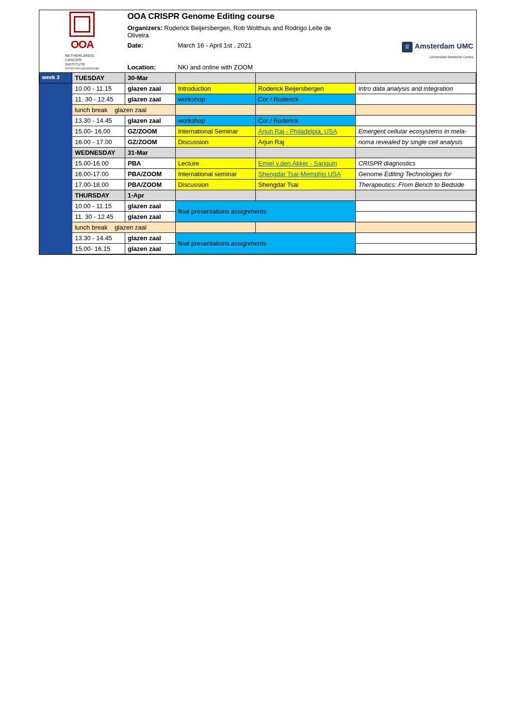| OOA NETHERLANDS CANCER INSTITUTE ANTONI VAN LEEUWENHOEK | OOA CRISPR Genome Editing course | |
| Organizers: Roderick Beijersbergen, Rob Wolthuis and Rodrigo Leite de Oliveira | |
| Date: | March 16 - April 1st , 2021 | ♕ Amsterdam UMC Universitair Medische Centra |
| Location: | NKI and online with ZOOM |
| week 3 | TUESDAY | 30-Mar | | | |
| | 10.00 - 11.15 | glazen zaal | Introduction | Roderick Beijersbergen | Intro data analysis and integration |
| | 11. 30 - 12.45 | glazen zaal | workshop | Cor / Roderick | |
| | lunch break glazen zaal | | | |
| | 13.30 - 14.45 | glazen zaal | workshop | Cor / Roderick | |
| | 15.00- 16.00 | GZ/ZOOM | International Seminar | Arjun Raj - Philadelpia, USA | Emergent cellular ecosystems in mela- |
| | 16.00 - 17.00 | GZ/ZOOM | Discussion | Arjun Raj | noma revealed by single cell analysis |
| | WEDNESDAY | 31-Mar | | | |
| | 15.00-16.00 | PBA | Lecture | Emiel v.den Akker - Sanquin | CRISPR diagnostics |
| | 16.00-17.00 | PBA/ZOOM | International seminar | Shengdar Tsai-Memphis USA | Genome Editing Technologies for |
| | 17.00-18.00 | PBA/ZOOM | Discussion | Shengdar Tsai | Therapeutics: From Bench to Bedside |
| | THURSDAY | 1-Apr | | | |
| | 10.00 - 11.15 | glazen zaal | final presentations assignments | |
| | 11. 30 - 12.45 | glazen zaal | |
| | lunch break glazen zaal | | | |
| | 13.30 - 14.45 | glazen zaal | final presentations assignments | |
| | 15.00- 16.15 | glazen zaal | |